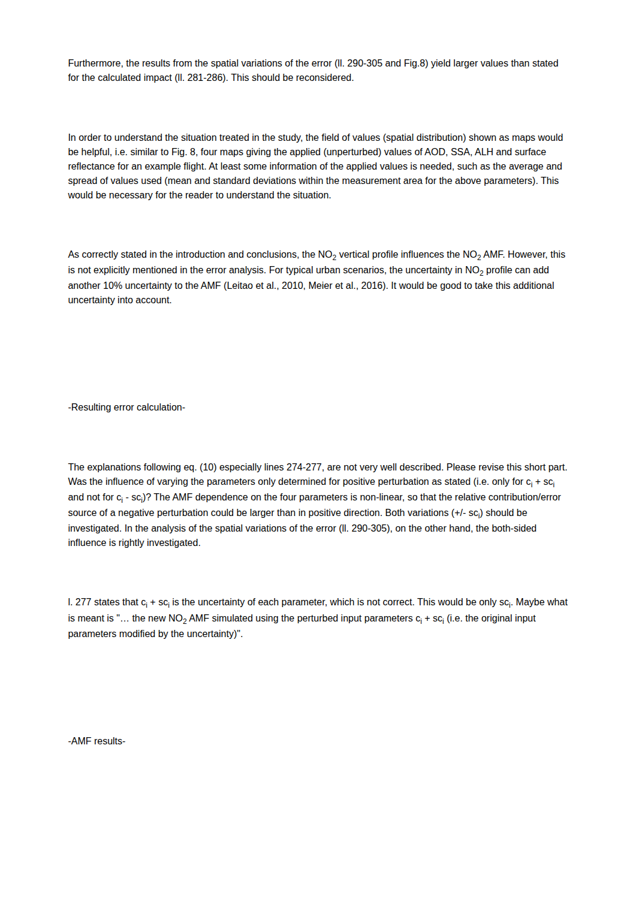Furthermore, the results from the spatial variations of the error (ll. 290-305 and Fig.8) yield larger values than stated for the calculated impact (ll. 281-286). This should be reconsidered.
In order to understand the situation treated in the study, the field of values (spatial distribution) shown as maps would be helpful, i.e. similar to Fig. 8, four maps giving the applied (unperturbed) values of AOD, SSA, ALH and surface reflectance for an example flight. At least some information of the applied values is needed, such as the average and spread of values used (mean and standard deviations within the measurement area for the above parameters). This would be necessary for the reader to understand the situation.
As correctly stated in the introduction and conclusions, the NO2 vertical profile influences the NO2 AMF. However, this is not explicitly mentioned in the error analysis. For typical urban scenarios, the uncertainty in NO2 profile can add another 10% uncertainty to the AMF (Leitao et al., 2010, Meier et al., 2016). It would be good to take this additional uncertainty into account.
-Resulting error calculation-
The explanations following eq. (10) especially lines 274-277, are not very well described. Please revise this short part. Was the influence of varying the parameters only determined for positive perturbation as stated (i.e. only for ci + sci and not for ci - sci)? The AMF dependence on the four parameters is non-linear, so that the relative contribution/error source of a negative perturbation could be larger than in positive direction. Both variations (+/- sci) should be investigated. In the analysis of the spatial variations of the error (ll. 290-305), on the other hand, the both-sided influence is rightly investigated.
l. 277 states that ci + sci is the uncertainty of each parameter, which is not correct. This would be only sci. Maybe what is meant is "… the new NO2 AMF simulated using the perturbed input parameters ci + sci (i.e. the original input parameters modified by the uncertainty)".
-AMF results-